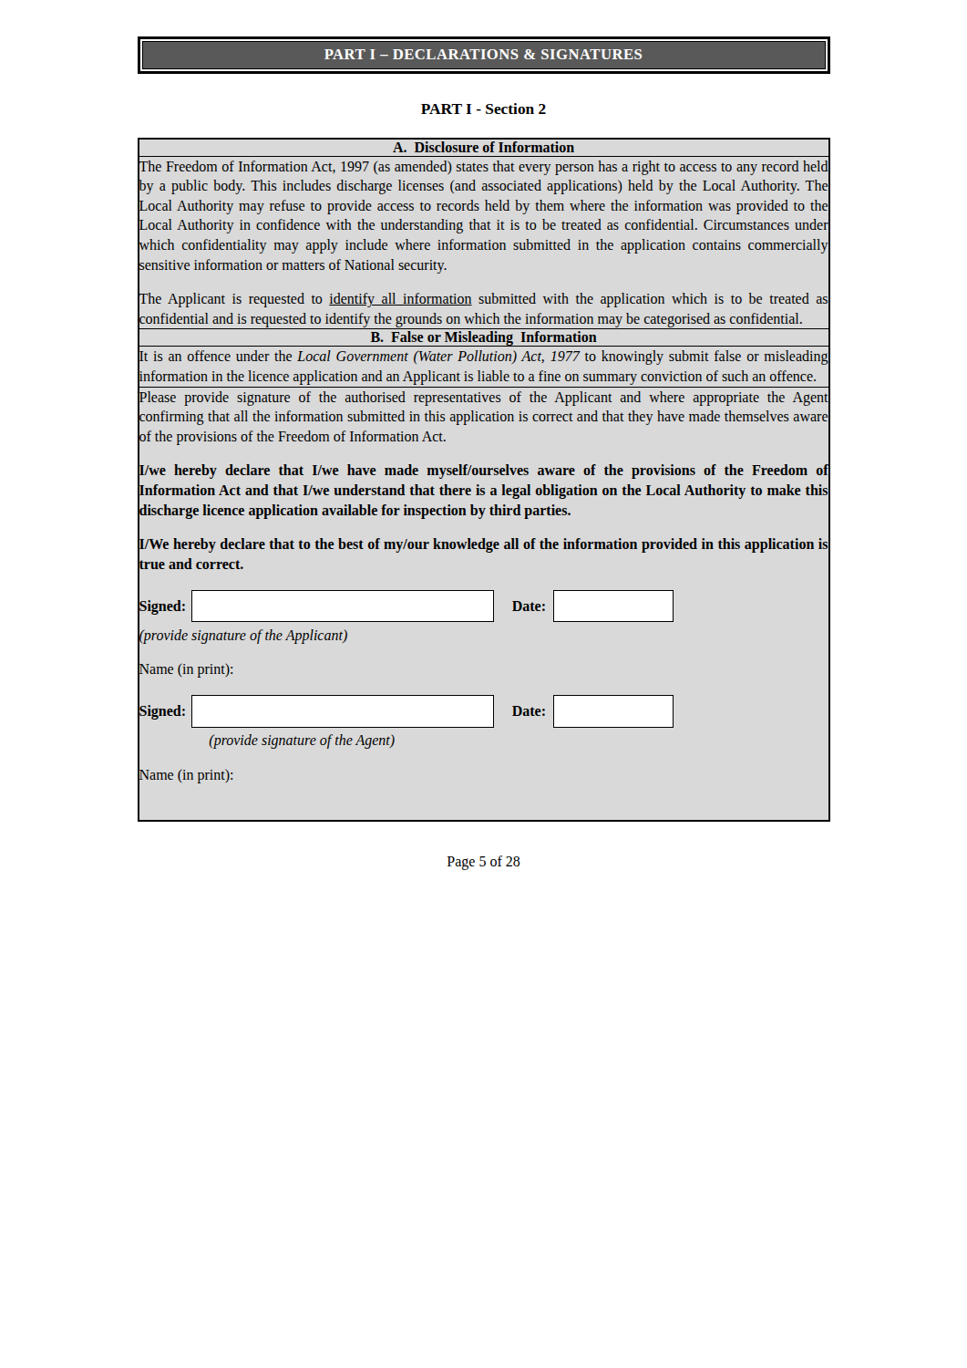PART I – DECLARATIONS & SIGNATURES
PART I - Section 2
| A. Disclosure of Information |
| The Freedom of Information Act, 1997 (as amended) states that every person has a right to access to any record held by a public body. This includes discharge licenses (and associated applications) held by the Local Authority. The Local Authority may refuse to provide access to records held by them where the information was provided to the Local Authority in confidence with the understanding that it is to be treated as confidential. Circumstances under which confidentiality may apply include where information submitted in the application contains commercially sensitive information or matters of National security. The Applicant is requested to identify all information submitted with the application which is to be treated as confidential and is requested to identify the grounds on which the information may be categorised as confidential. |
| B. False or Misleading Information |
| It is an offence under the Local Government (Water Pollution) Act, 1977 to knowingly submit false or misleading information in the licence application and an Applicant is liable to a fine on summary conviction of such an offence. |
| Please provide signature of the authorised representatives of the Applicant and where appropriate the Agent confirming that all the information submitted in this application is correct and that they have made themselves aware of the provisions of the Freedom of Information Act. I/we hereby declare that I/we have made myself/ourselves aware of the provisions of the Freedom of Information Act and that I/we understand that there is a legal obligation on the Local Authority to make this discharge licence application available for inspection by third parties. I/We hereby declare that to the best of my/our knowledge all of the information provided in this application is true and correct. Signed: Date: (provide signature of the Applicant) Name (in print): Signed: Date: (provide signature of the Agent) Name (in print): |
Page 5 of 28